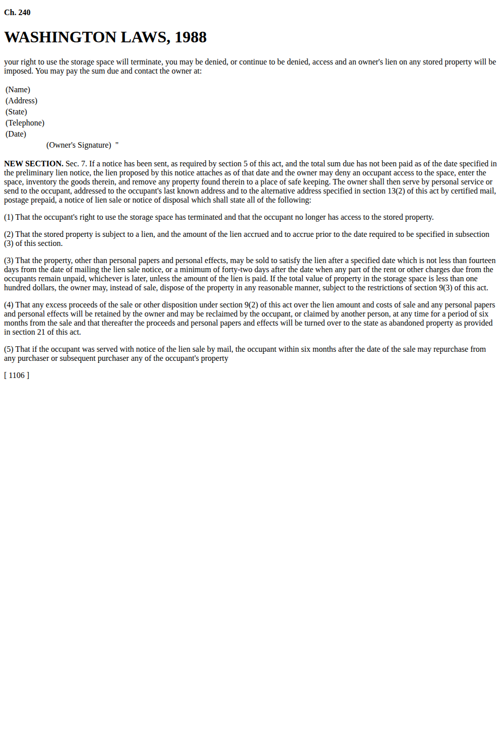Ch. 240
WASHINGTON LAWS, 1988
your right to use the storage space will terminate, you may be denied, or continue to be denied, access and an owner's lien on any stored property will be imposed. You may pay the sum due and contact the owner at:
| (Name) | |
| (Address) | |
| (State) | |
| (Telephone) | |
| (Date) | |
| | (Owner's Signature) " |
NEW SECTION. Sec. 7. If a notice has been sent, as required by section 5 of this act, and the total sum due has not been paid as of the date specified in the preliminary lien notice, the lien proposed by this notice attaches as of that date and the owner may deny an occupant access to the space, enter the space, inventory the goods therein, and remove any property found therein to a place of safe keeping. The owner shall then serve by personal service or send to the occupant, addressed to the occupant's last known address and to the alternative address specified in section 13(2) of this act by certified mail, postage prepaid, a notice of lien sale or notice of disposal which shall state all of the following:
(1) That the occupant's right to use the storage space has terminated and that the occupant no longer has access to the stored property.
(2) That the stored property is subject to a lien, and the amount of the lien accrued and to accrue prior to the date required to be specified in subsection (3) of this section.
(3) That the property, other than personal papers and personal effects, may be sold to satisfy the lien after a specified date which is not less than fourteen days from the date of mailing the lien sale notice, or a minimum of forty-two days after the date when any part of the rent or other charges due from the occupants remain unpaid, whichever is later, unless the amount of the lien is paid. If the total value of property in the storage space is less than one hundred dollars, the owner may, instead of sale, dispose of the property in any reasonable manner, subject to the restrictions of section 9(3) of this act.
(4) That any excess proceeds of the sale or other disposition under section 9(2) of this act over the lien amount and costs of sale and any personal papers and personal effects will be retained by the owner and may be reclaimed by the occupant, or claimed by another person, at any time for a period of six months from the sale and that thereafter the proceeds and personal papers and effects will be turned over to the state as abandoned property as provided in section 21 of this act.
(5) That if the occupant was served with notice of the lien sale by mail, the occupant within six months after the date of the sale may repurchase from any purchaser or subsequent purchaser any of the occupant's property
[ 1106 ]